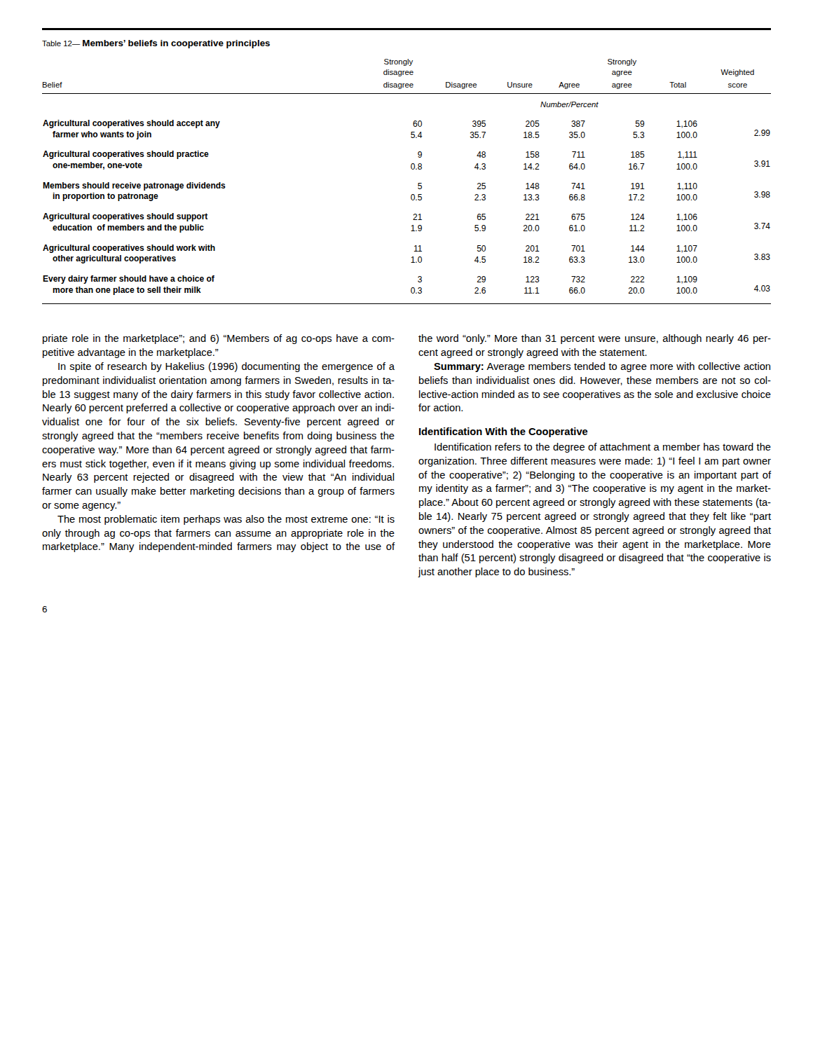Table 12— Members’ beliefs in cooperative principles
| | Strongly disagree | | | | Strongly agree | | Weighted |
| --- | --- | --- | --- | --- | --- | --- | --- |
| Belief | disagree | Disagree | Unsure | Agree | agree | Total | score |
| | Number/Percent |
| Agricultural cooperatives should accept any farmer who wants to join | 60 | 395 | 205 | 387 | 59 | 1,106 | 2.99 |
| 5.4 | 35.7 | 18.5 | 35.0 | 5.3 | 100.0 |
| Agricultural cooperatives should practice one-member, one-vote | 9 | 48 | 158 | 711 | 185 | 1,111 | 3.91 |
| 0.8 | 4.3 | 14.2 | 64.0 | 16.7 | 100.0 |
| Members should receive patronage dividends in proportion to patronage | 5 | 25 | 148 | 741 | 191 | 1,110 | 3.98 |
| 0.5 | 2.3 | 13.3 | 66.8 | 17.2 | 100.0 |
| Agricultural cooperatives should support education of members and the public | 21 | 65 | 221 | 675 | 124 | 1,106 | 3.74 |
| 1.9 | 5.9 | 20.0 | 61.0 | 11.2 | 100.0 |
| Agricultural cooperatives should work with other agricultural cooperatives | 11 | 50 | 201 | 701 | 144 | 1,107 | 3.83 |
| 1.0 | 4.5 | 18.2 | 63.3 | 13.0 | 100.0 |
| Every dairy farmer should have a choice of more than one place to sell their milk | 3 | 29 | 123 | 732 | 222 | 1,109 | 4.03 |
| 0.3 | 2.6 | 11.1 | 66.0 | 20.0 | 100.0 |
priate role in the marketplace”; and 6) “Members of ag co-ops have a competitive advantage in the marketplace.”
In spite of research by Hakelius (1996) documenting the emergence of a predominant individualist orientation among farmers in Sweden, results in table 13 suggest many of the dairy farmers in this study favor collective action. Nearly 60 percent preferred a collective or cooperative approach over an individualist one for four of the six beliefs. Seventy-five percent agreed or strongly agreed that the “members receive benefits from doing business the cooperative way.” More than 64 percent agreed or strongly agreed that farmers must stick together, even if it means giving up some individual freedoms. Nearly 63 percent rejected or disagreed with the view that “An individual farmer can usually make better marketing decisions than a group of farmers or some agency.”
The most problematic item perhaps was also the most extreme one: “It is only through ag co-ops that farmers can assume an appropriate role in the marketplace.” Many independent-minded farmers may object to the use of the word “only.” More than 31 percent were unsure, although nearly 46 percent agreed or strongly agreed with the statement.
Summary: Average members tended to agree more with collective action beliefs than individualist ones did. However, these members are not so collective-action minded as to see cooperatives as the sole and exclusive choice for action.
Identification With the Cooperative
Identification refers to the degree of attachment a member has toward the organization. Three different measures were made: 1) “I feel I am part owner of the cooperative”; 2) “Belonging to the cooperative is an important part of my identity as a farmer”; and 3) “The cooperative is my agent in the marketplace.” About 60 percent agreed or strongly agreed with these statements (table 14). Nearly 75 percent agreed or strongly agreed that they felt like “part owners” of the cooperative. Almost 85 percent agreed or strongly agreed that they understood the cooperative was their agent in the marketplace. More than half (51 percent) strongly disagreed or disagreed that “the cooperative is just another place to do business.”
6